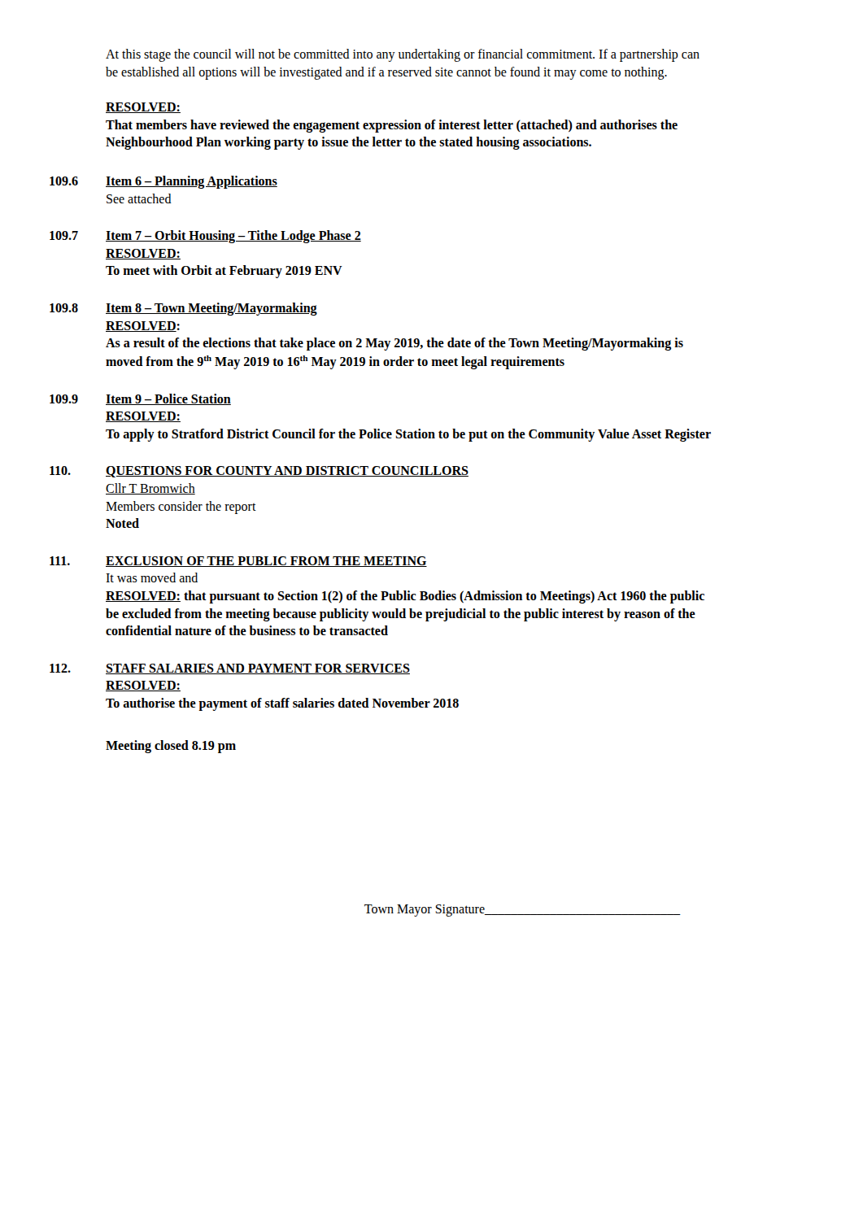At this stage the council will not be committed into any undertaking or financial commitment. If a partnership can be established all options will be investigated and if a reserved site cannot be found it may come to nothing.
RESOLVED:
That members have reviewed the engagement expression of interest letter (attached) and authorises the Neighbourhood Plan working party to issue the letter to the stated housing associations.
109.6
Item 6 – Planning Applications
See attached
109.7
Item 7 – Orbit Housing – Tithe Lodge Phase 2
RESOLVED:
To meet with Orbit at February 2019 ENV
109.8
Item 8 – Town Meeting/Mayormaking
RESOLVED:
As a result of the elections that take place on 2 May 2019, the date of the Town Meeting/Mayormaking is moved from the 9th May 2019 to 16th May 2019 in order to meet legal requirements
109.9
Item 9 – Police Station
RESOLVED:
To apply to Stratford District Council for the Police Station to be put on the Community Value Asset Register
110.
QUESTIONS FOR COUNTY AND DISTRICT COUNCILLORS
Cllr T Bromwich
Members consider the report
Noted
111.
EXCLUSION OF THE PUBLIC FROM THE MEETING
It was moved and
RESOLVED: that pursuant to Section 1(2) of the Public Bodies (Admission to Meetings) Act 1960 the public be excluded from the meeting because publicity would be prejudicial to the public interest by reason of the confidential nature of the business to be transacted
112.
STAFF SALARIES AND PAYMENT FOR SERVICES
RESOLVED:
To authorise the payment of staff salaries dated November 2018
Meeting closed 8.19 pm
Town Mayor Signature______________________________